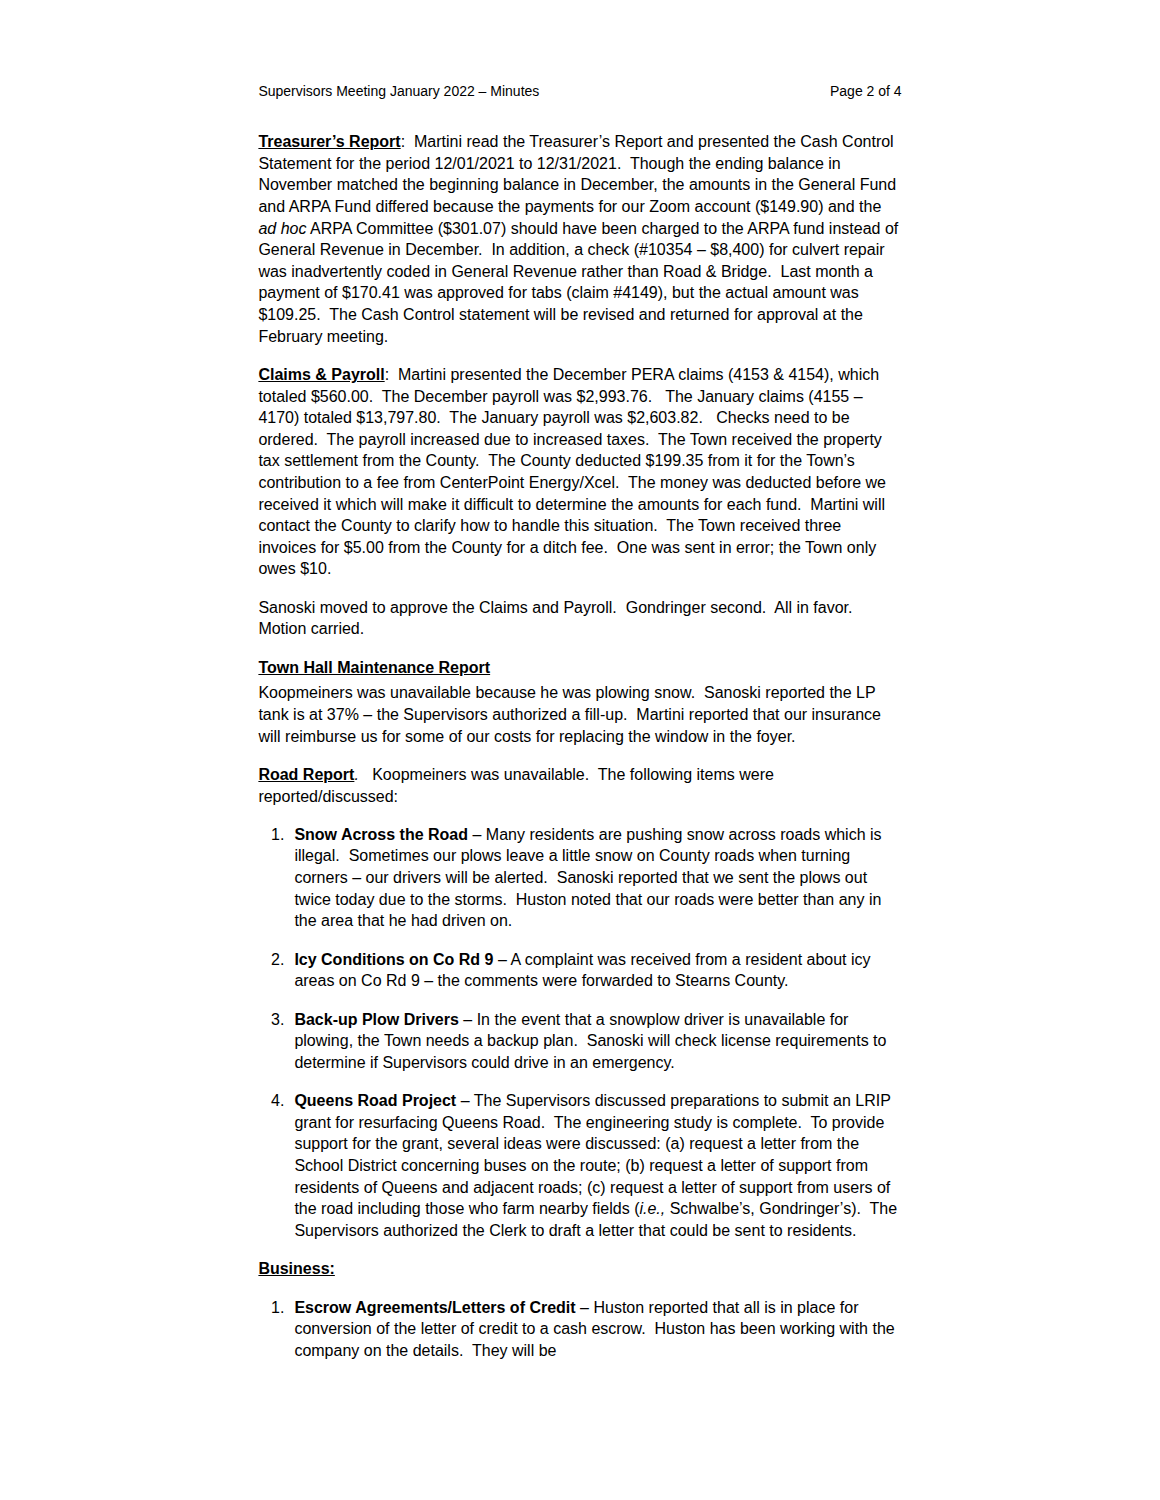Supervisors Meeting January 2022 – Minutes Page 2 of 4
Treasurer’s Report: Martini read the Treasurer’s Report and presented the Cash Control Statement for the period 12/01/2021 to 12/31/2021. Though the ending balance in November matched the beginning balance in December, the amounts in the General Fund and ARPA Fund differed because the payments for our Zoom account ($149.90) and the ad hoc ARPA Committee ($301.07) should have been charged to the ARPA fund instead of General Revenue in December. In addition, a check (#10354 – $8,400) for culvert repair was inadvertently coded in General Revenue rather than Road & Bridge. Last month a payment of $170.41 was approved for tabs (claim #4149), but the actual amount was $109.25. The Cash Control statement will be revised and returned for approval at the February meeting.
Claims & Payroll: Martini presented the December PERA claims (4153 & 4154), which totaled $560.00. The December payroll was $2,993.76. The January claims (4155 – 4170) totaled $13,797.80. The January payroll was $2,603.82. Checks need to be ordered. The payroll increased due to increased taxes. The Town received the property tax settlement from the County. The County deducted $199.35 from it for the Town’s contribution to a fee from CenterPoint Energy/Xcel. The money was deducted before we received it which will make it difficult to determine the amounts for each fund. Martini will contact the County to clarify how to handle this situation. The Town received three invoices for $5.00 from the County for a ditch fee. One was sent in error; the Town only owes $10.
Sanoski moved to approve the Claims and Payroll. Gondringer second. All in favor. Motion carried.
Town Hall Maintenance Report
Koopmeiners was unavailable because he was plowing snow. Sanoski reported the LP tank is at 37% – the Supervisors authorized a fill-up. Martini reported that our insurance will reimburse us for some of our costs for replacing the window in the foyer.
Road Report. Koopmeiners was unavailable. The following items were reported/discussed:
Snow Across the Road – Many residents are pushing snow across roads which is illegal. Sometimes our plows leave a little snow on County roads when turning corners – our drivers will be alerted. Sanoski reported that we sent the plows out twice today due to the storms. Huston noted that our roads were better than any in the area that he had driven on.
Icy Conditions on Co Rd 9 – A complaint was received from a resident about icy areas on Co Rd 9 – the comments were forwarded to Stearns County.
Back-up Plow Drivers – In the event that a snowplow driver is unavailable for plowing, the Town needs a backup plan. Sanoski will check license requirements to determine if Supervisors could drive in an emergency.
Queens Road Project – The Supervisors discussed preparations to submit an LRIP grant for resurfacing Queens Road. The engineering study is complete. To provide support for the grant, several ideas were discussed: (a) request a letter from the School District concerning buses on the route; (b) request a letter of support from residents of Queens and adjacent roads; (c) request a letter of support from users of the road including those who farm nearby fields (i.e., Schwalbe’s, Gondringer’s). The Supervisors authorized the Clerk to draft a letter that could be sent to residents.
Business:
Escrow Agreements/Letters of Credit – Huston reported that all is in place for conversion of the letter of credit to a cash escrow. Huston has been working with the company on the details. They will be